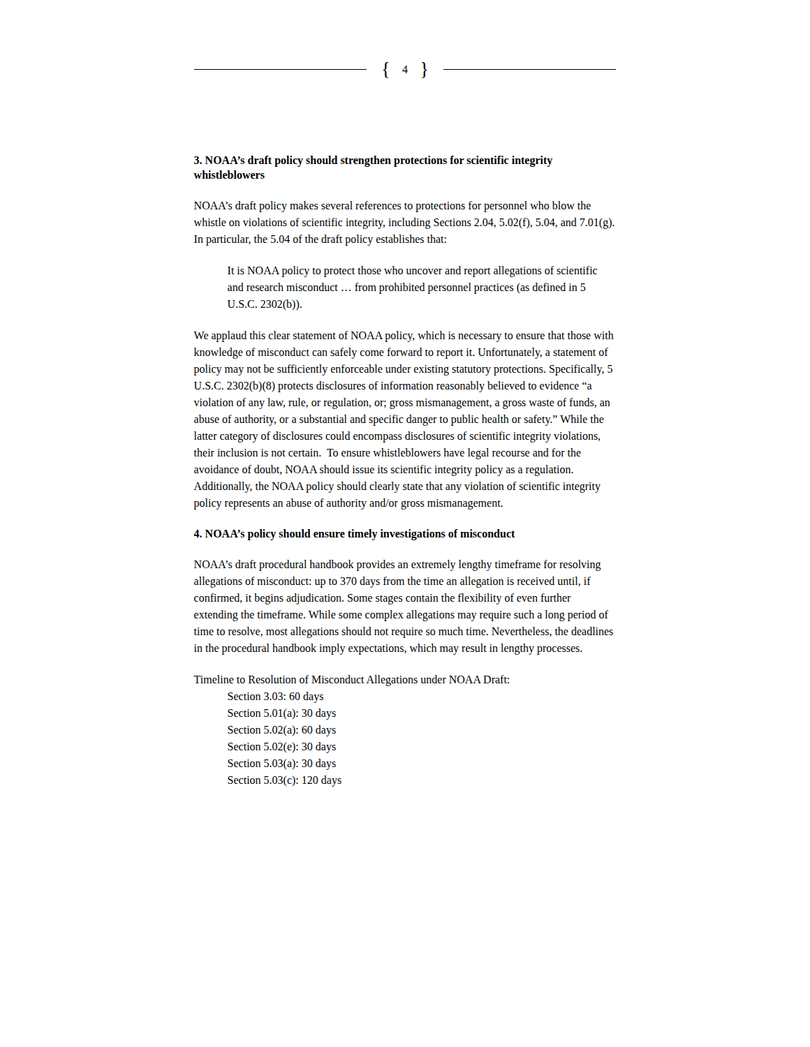{ 4 }
3. NOAA’s draft policy should strengthen protections for scientific integrity whistleblowers
NOAA’s draft policy makes several references to protections for personnel who blow the whistle on violations of scientific integrity, including Sections 2.04, 5.02(f), 5.04, and 7.01(g). In particular, the 5.04 of the draft policy establishes that:
It is NOAA policy to protect those who uncover and report allegations of scientific and research misconduct … from prohibited personnel practices (as defined in 5 U.S.C. 2302(b)).
We applaud this clear statement of NOAA policy, which is necessary to ensure that those with knowledge of misconduct can safely come forward to report it. Unfortunately, a statement of policy may not be sufficiently enforceable under existing statutory protections. Specifically, 5 U.S.C. 2302(b)(8) protects disclosures of information reasonably believed to evidence “a violation of any law, rule, or regulation, or; gross mismanagement, a gross waste of funds, an abuse of authority, or a substantial and specific danger to public health or safety.” While the latter category of disclosures could encompass disclosures of scientific integrity violations, their inclusion is not certain. To ensure whistleblowers have legal recourse and for the avoidance of doubt, NOAA should issue its scientific integrity policy as a regulation. Additionally, the NOAA policy should clearly state that any violation of scientific integrity policy represents an abuse of authority and/or gross mismanagement.
4. NOAA’s policy should ensure timely investigations of misconduct
NOAA’s draft procedural handbook provides an extremely lengthy timeframe for resolving allegations of misconduct: up to 370 days from the time an allegation is received until, if confirmed, it begins adjudication. Some stages contain the flexibility of even further extending the timeframe. While some complex allegations may require such a long period of time to resolve, most allegations should not require so much time. Nevertheless, the deadlines in the procedural handbook imply expectations, which may result in lengthy processes.
Timeline to Resolution of Misconduct Allegations under NOAA Draft:
Section 3.03: 60 days
Section 5.01(a): 30 days
Section 5.02(a): 60 days
Section 5.02(e): 30 days
Section 5.03(a): 30 days
Section 5.03(c): 120 days